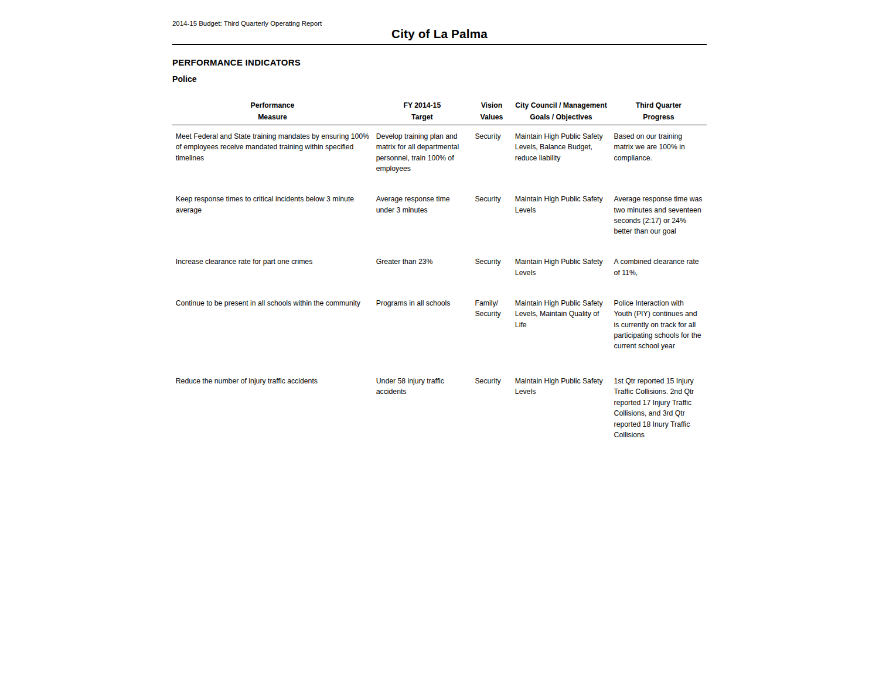2014-15 Budget: Third Quarterly Operating Report
City of La Palma
PERFORMANCE INDICATORS
Police
| Performance | FY 2014-15 | Vision | City Council / Management | Third Quarter |
| --- | --- | --- | --- | --- |
| Measure | Target | Values | Goals / Objectives | Progress |
| Meet Federal and State training mandates by ensuring 100% of employees receive mandated training within specified timelines | Develop training plan and matrix for all departmental personnel, train 100% of employees | Security | Maintain High Public Safety Levels, Balance Budget, reduce liability | Based on our training matrix we are 100% in compliance. |
| Keep response times to critical incidents below 3 minute average | Average response time under 3 minutes | Security | Maintain High Public Safety Levels | Average response time was two minutes and seventeen seconds (2:17) or 24% better than our goal |
| Increase clearance rate for part one crimes | Greater than 23% | Security | Maintain High Public Safety Levels | A combined clearance rate of 11%, |
| Continue to be present in all schools within the community | Programs in all schools | Family/ Security | Maintain High Public Safety Levels, Maintain Quality of Life | Police Interaction with Youth (PIY) continues and is currently on track for all participating schools for the current school year |
| Reduce the number of injury traffic accidents | Under 58 injury traffic accidents | Security | Maintain High Public Safety Levels | 1st Qtr reported 15 Injury Traffic Collisions. 2nd Qtr reported 17 Injury Traffic Collisions, and 3rd Qtr reported 18 Inury Traffic Collisions |